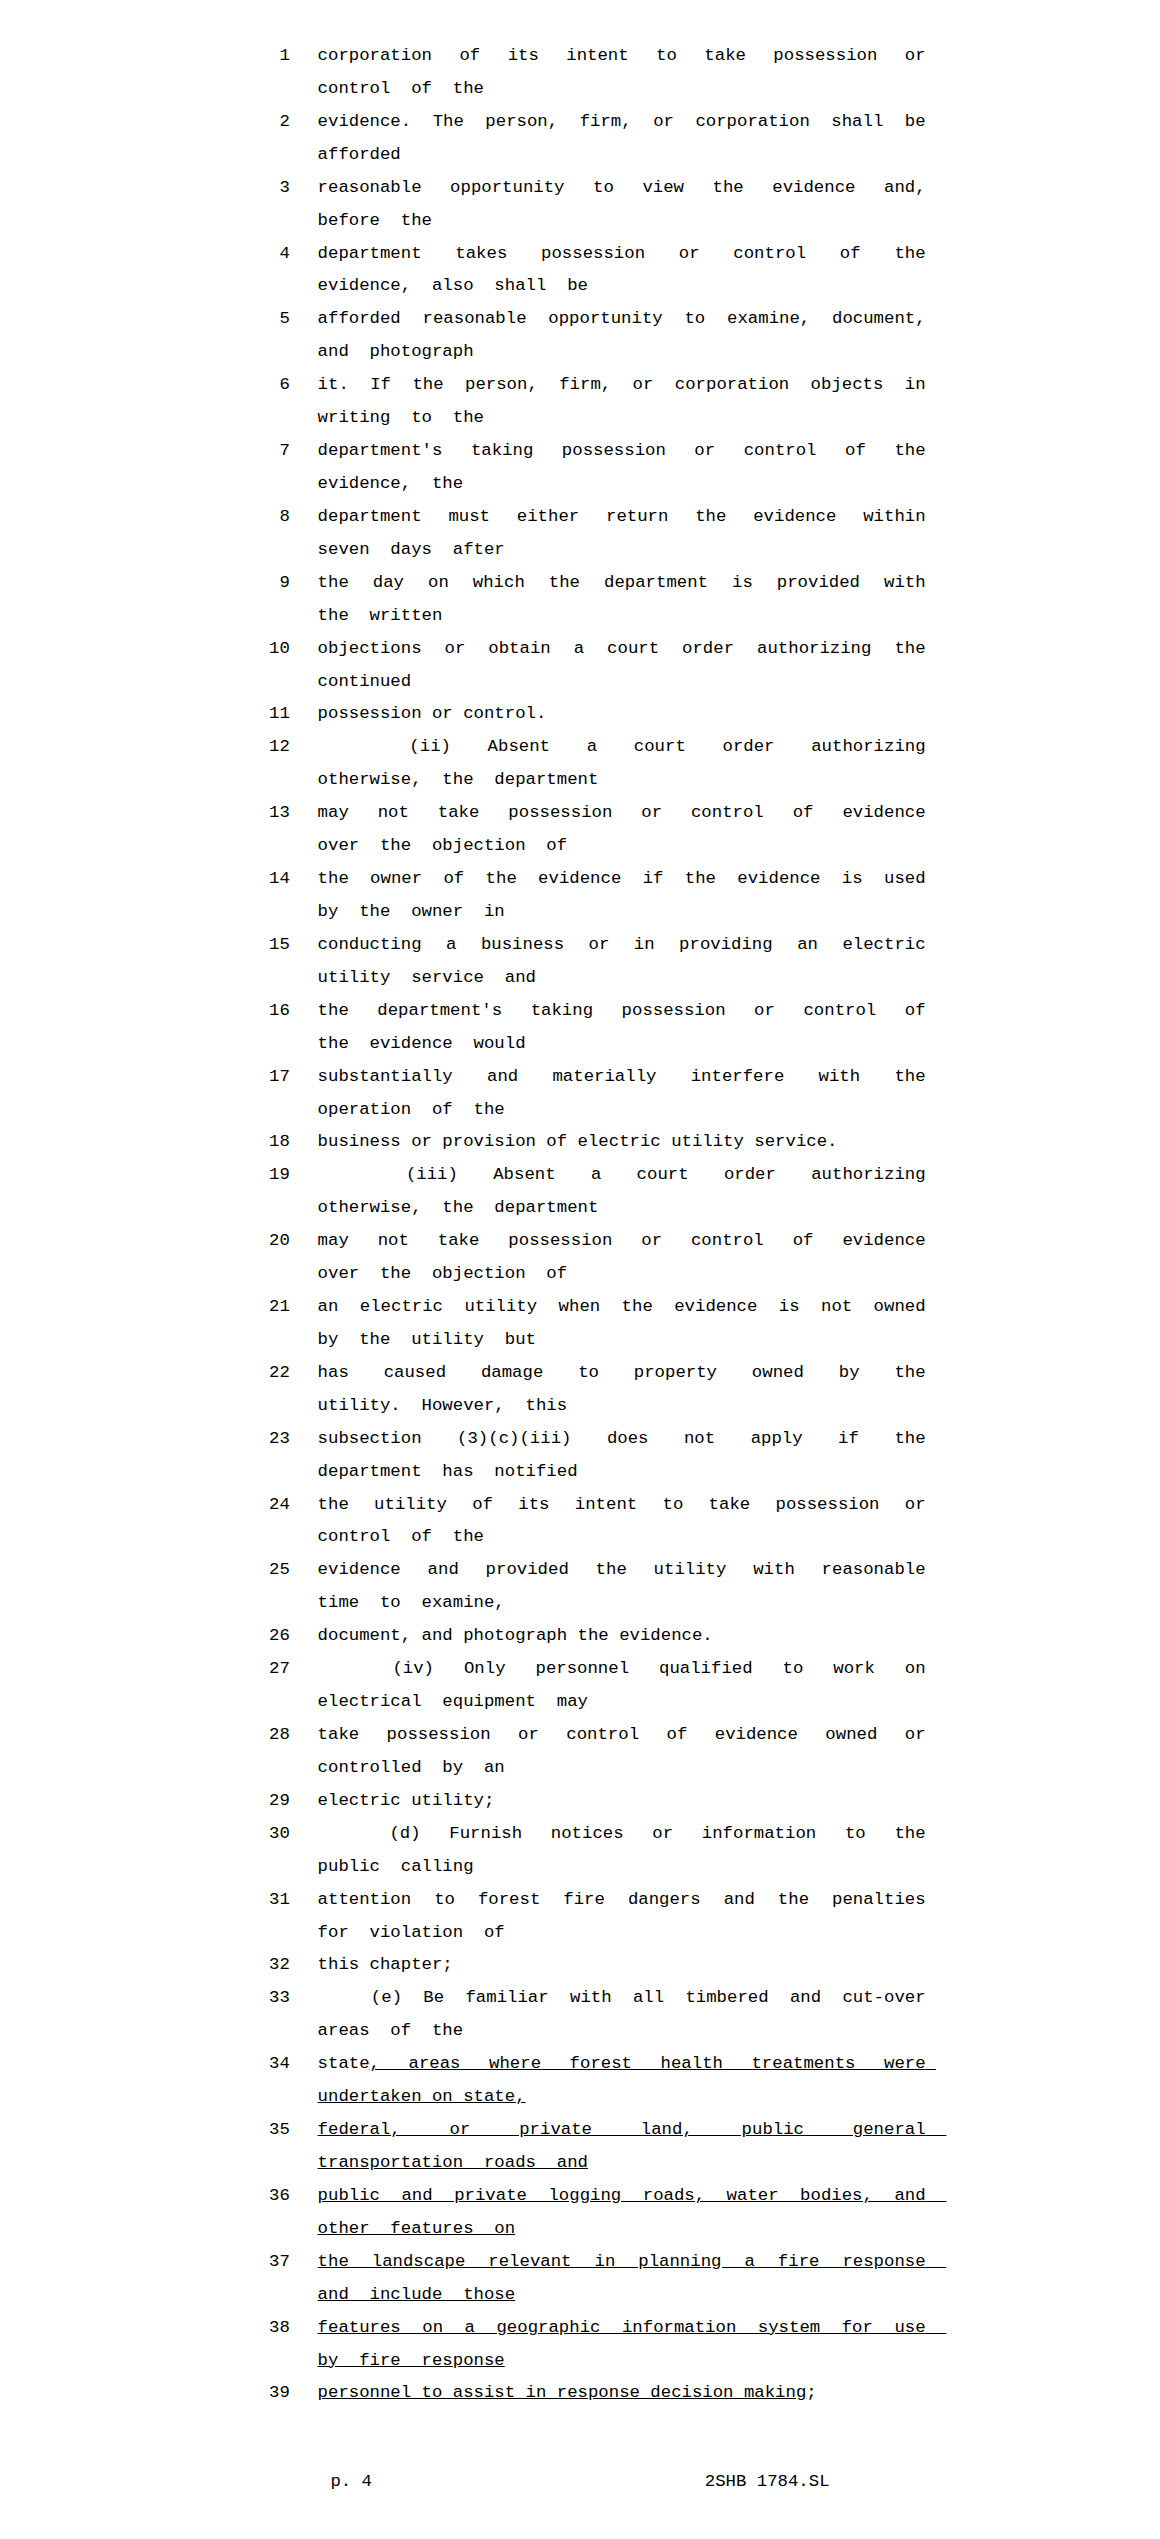1 corporation of its intent to take possession or control of the
2 evidence. The person, firm, or corporation shall be afforded
3 reasonable opportunity to view the evidence and, before the
4 department takes possession or control of the evidence, also shall be
5 afforded reasonable opportunity to examine, document, and photograph
6 it. If the person, firm, or corporation objects in writing to the
7 department's taking possession or control of the evidence, the
8 department must either return the evidence within seven days after
9 the day on which the department is provided with the written
10 objections or obtain a court order authorizing the continued
11 possession or control.
12 (ii) Absent a court order authorizing otherwise, the department
13 may not take possession or control of evidence over the objection of
14 the owner of the evidence if the evidence is used by the owner in
15 conducting a business or in providing an electric utility service and
16 the department's taking possession or control of the evidence would
17 substantially and materially interfere with the operation of the
18 business or provision of electric utility service.
19 (iii) Absent a court order authorizing otherwise, the department
20 may not take possession or control of evidence over the objection of
21 an electric utility when the evidence is not owned by the utility but
22 has caused damage to property owned by the utility. However, this
23 subsection (3)(c)(iii) does not apply if the department has notified
24 the utility of its intent to take possession or control of the
25 evidence and provided the utility with reasonable time to examine,
26 document, and photograph the evidence.
27 (iv) Only personnel qualified to work on electrical equipment may
28 take possession or control of evidence owned or controlled by an
29 electric utility;
30 (d) Furnish notices or information to the public calling
31 attention to forest fire dangers and the penalties for violation of
32 this chapter;
33 (e) Be familiar with all timbered and cut-over areas of the
34 state, areas where forest health treatments were undertaken on state,
35 federal, or private land, public general transportation roads and
36 public and private logging roads, water bodies, and other features on
37 the landscape relevant in planning a fire response and include those
38 features on a geographic information system for use by fire response
39 personnel to assist in response decision making;
p. 4 2SHB 1784.SL